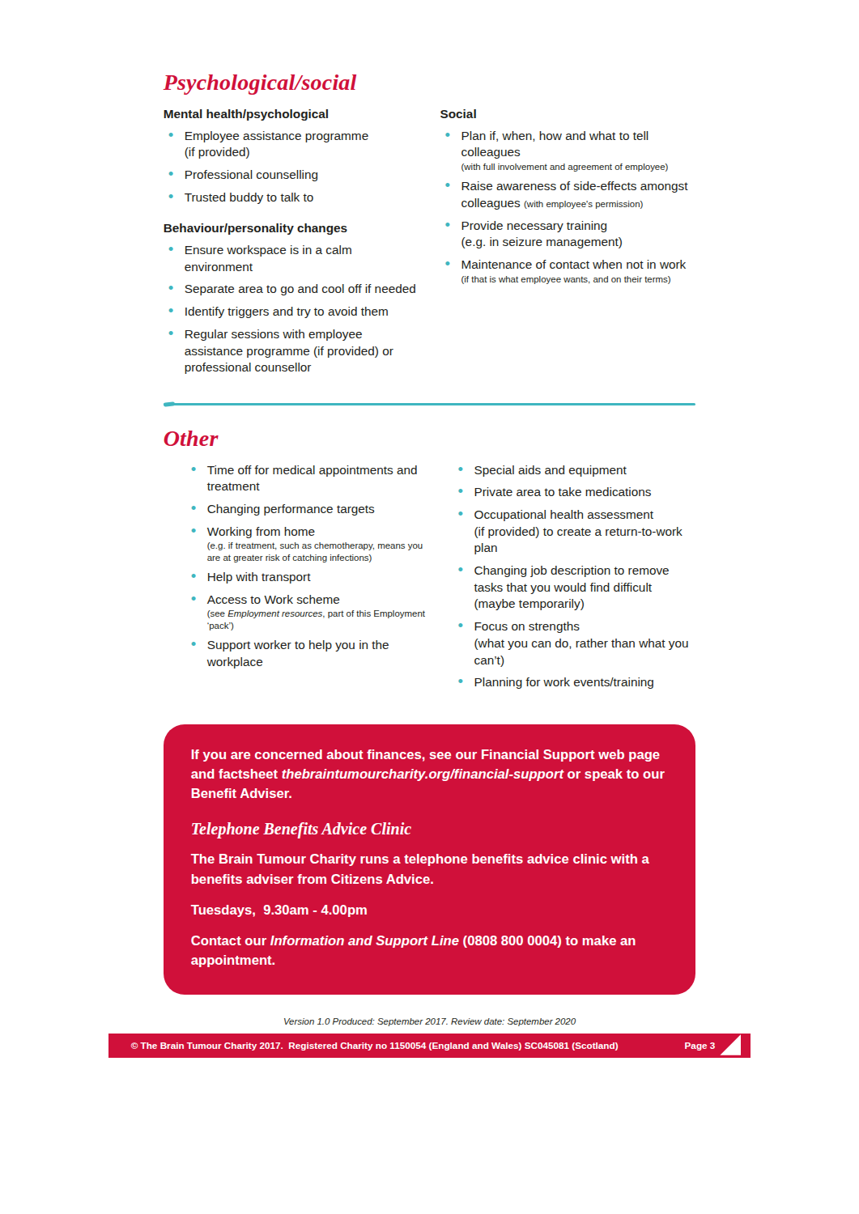Psychological/social
Mental health/psychological
Employee assistance programme
(if provided)
Professional counselling
Trusted buddy to talk to
Behaviour/personality changes
Ensure workspace is in a calm environment
Separate area to go and cool off if needed
Identify triggers and try to avoid them
Regular sessions with employee assistance programme (if provided) or professional counsellor
Social
Plan if, when, how and what to tell colleagues (with full involvement and agreement of employee)
Raise awareness of side-effects amongst colleagues (with employee's permission)
Provide necessary training
(e.g. in seizure management)
Maintenance of contact when not in work (if that is what employee wants, and on their terms)
Other
Time off for medical appointments and treatment
Changing performance targets
Working from home (e.g. if treatment, such as chemotherapy, means you are at greater risk of catching infections)
Help with transport
Access to Work scheme (see Employment resources, part of this Employment ‘pack’)
Support worker to help you in the workplace
Special aids and equipment
Private area to take medications
Occupational health assessment
(if provided) to create a return-to-work plan
Changing job description to remove tasks that you would find difficult (maybe temporarily)
Focus on strengths
(what you can do, rather than what you can’t)
Planning for work events/training
If you are concerned about finances, see our Financial Support web page and factsheet thebraintumourcharity.org/financial-support or speak to our Benefit Adviser.
Telephone Benefits Advice Clinic
The Brain Tumour Charity runs a telephone benefits advice clinic with a benefits adviser from Citizens Advice.
Tuesdays, 9.30am - 4.00pm
Contact our Information and Support Line (0808 800 0004) to make an appointment.
Version 1.0 Produced: September 2017. Review date: September 2020
© The Brain Tumour Charity 2017. Registered Charity no 1150054 (England and Wales) SC045081 (Scotland) Page 3